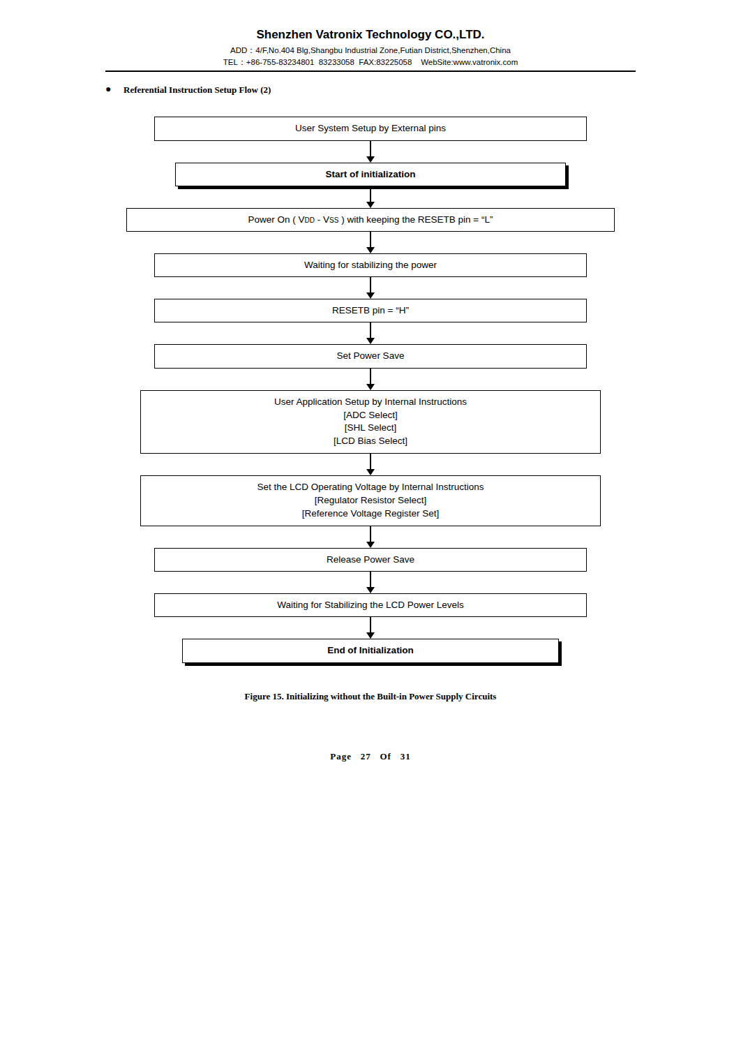Shenzhen Vatronix Technology CO.,LTD.
ADD：4/F,No.404 Blg,Shangbu Industrial Zone,Futian District,Shenzhen,China
TEL：+86-755-83234801 83233058 FAX:83225058 WebSite:www.vatronix.com
Referential Instruction Setup Flow (2)
User System Setup by External pins
Start of initialization
Power On ( VDD - VSS ) with keeping the RESETB pin = “L”
Waiting for stabilizing the power
RESETB pin = “H”
Set Power Save
User Application Setup by Internal Instructions
[ADC Select]
[SHL Select]
[LCD Bias Select]
Set the LCD Operating Voltage by Internal Instructions
[Regulator Resistor Select]
[Reference Voltage Register Set]
Release Power Save
Waiting for Stabilizing the LCD Power Levels
End of Initialization
Figure 15. Initializing without the Built-in Power Supply Circuits
Page 27 Of 31